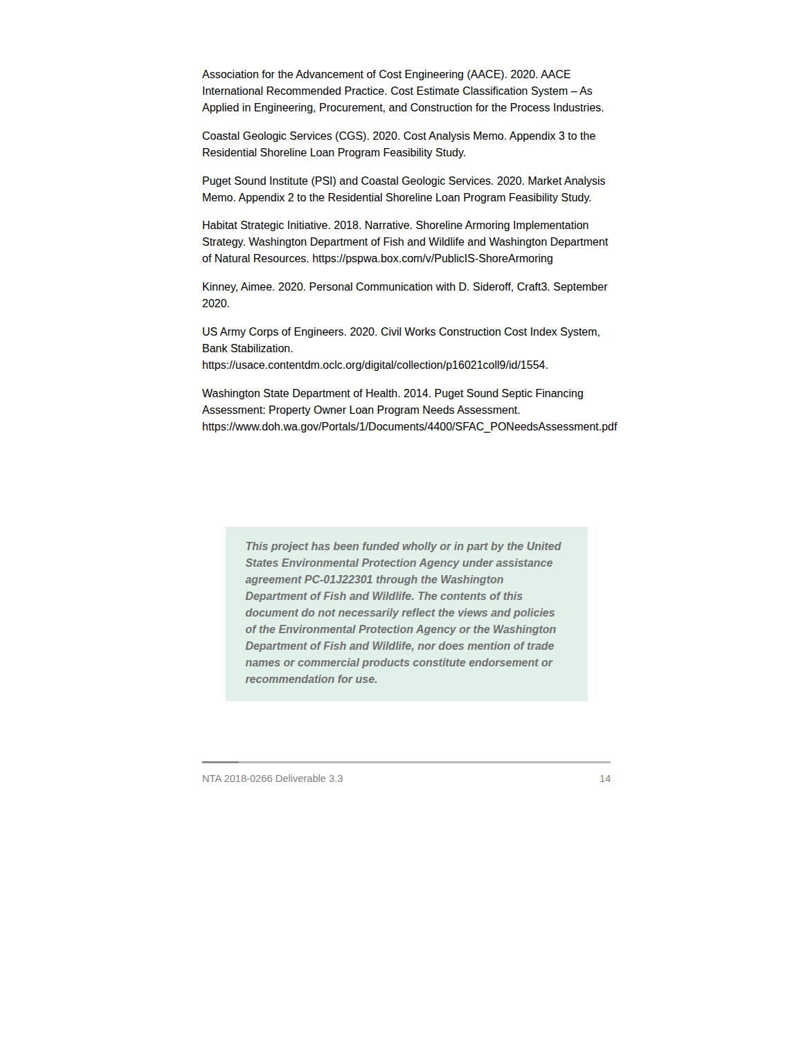Association for the Advancement of Cost Engineering (AACE). 2020. AACE International Recommended Practice. Cost Estimate Classification System – As Applied in Engineering, Procurement, and Construction for the Process Industries.
Coastal Geologic Services (CGS). 2020. Cost Analysis Memo. Appendix 3 to the Residential Shoreline Loan Program Feasibility Study.
Puget Sound Institute (PSI) and Coastal Geologic Services. 2020. Market Analysis Memo. Appendix 2 to the Residential Shoreline Loan Program Feasibility Study.
Habitat Strategic Initiative. 2018. Narrative. Shoreline Armoring Implementation Strategy. Washington Department of Fish and Wildlife and Washington Department of Natural Resources. https://pspwa.box.com/v/PublicIS-ShoreArmoring
Kinney, Aimee. 2020. Personal Communication with D. Sideroff, Craft3. September 2020.
US Army Corps of Engineers. 2020. Civil Works Construction Cost Index System, Bank Stabilization. https://usace.contentdm.oclc.org/digital/collection/p16021coll9/id/1554.
Washington State Department of Health. 2014. Puget Sound Septic Financing Assessment: Property Owner Loan Program Needs Assessment. https://www.doh.wa.gov/Portals/1/Documents/4400/SFAC_PONeedsAssessment.pdf
This project has been funded wholly or in part by the United States Environmental Protection Agency under assistance agreement PC-01J22301 through the Washington Department of Fish and Wildlife. The contents of this document do not necessarily reflect the views and policies of the Environmental Protection Agency or the Washington Department of Fish and Wildlife, nor does mention of trade names or commercial products constitute endorsement or recommendation for use.
NTA 2018-0266 Deliverable 3.3 14